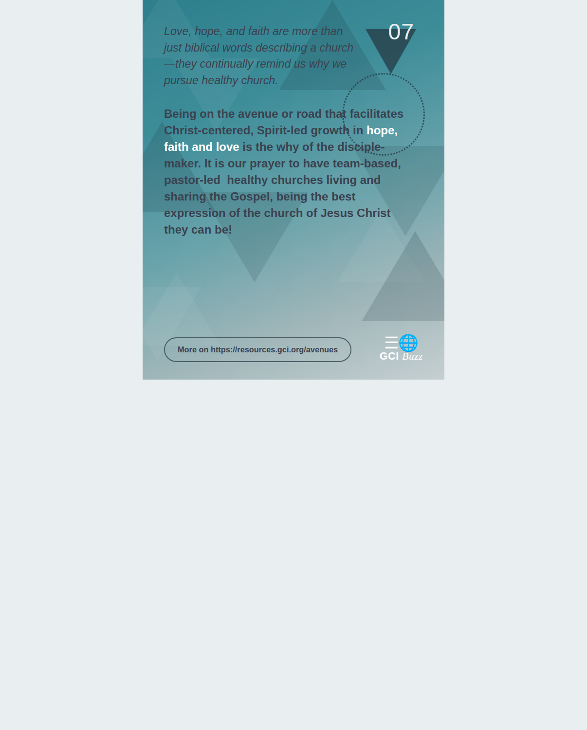07
Love, hope, and faith are more than just biblical words describing a church—they continually remind us why we pursue healthy church.
Being on the avenue or road that facilitates Christ-centered, Spirit-led growth in hope, faith and love is the why of the disciple-maker. It is our prayer to have team-based, pastor-led healthy churches living and sharing the Gospel, being the best expression of the church of Jesus Christ they can be!
More on https://resources.gci.org/avenues
☰🌐 GCI Buzz